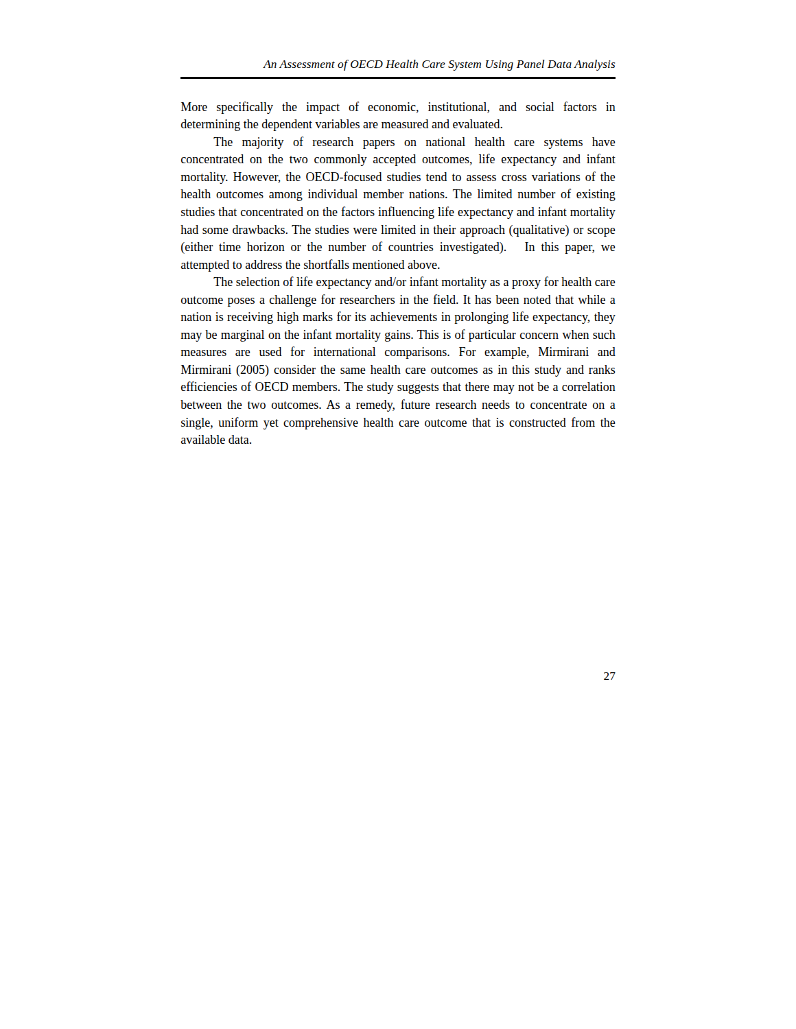An Assessment of OECD Health Care System Using Panel Data Analysis
More specifically the impact of economic, institutional, and social factors in determining the dependent variables are measured and evaluated.
The majority of research papers on national health care systems have concentrated on the two commonly accepted outcomes, life expectancy and infant mortality. However, the OECD-focused studies tend to assess cross variations of the health outcomes among individual member nations. The limited number of existing studies that concentrated on the factors influencing life expectancy and infant mortality had some drawbacks. The studies were limited in their approach (qualitative) or scope (either time horizon or the number of countries investigated). In this paper, we attempted to address the shortfalls mentioned above.
The selection of life expectancy and/or infant mortality as a proxy for health care outcome poses a challenge for researchers in the field. It has been noted that while a nation is receiving high marks for its achievements in prolonging life expectancy, they may be marginal on the infant mortality gains. This is of particular concern when such measures are used for international comparisons. For example, Mirmirani and Mirmirani (2005) consider the same health care outcomes as in this study and ranks efficiencies of OECD members. The study suggests that there may not be a correlation between the two outcomes. As a remedy, future research needs to concentrate on a single, uniform yet comprehensive health care outcome that is constructed from the available data.
27